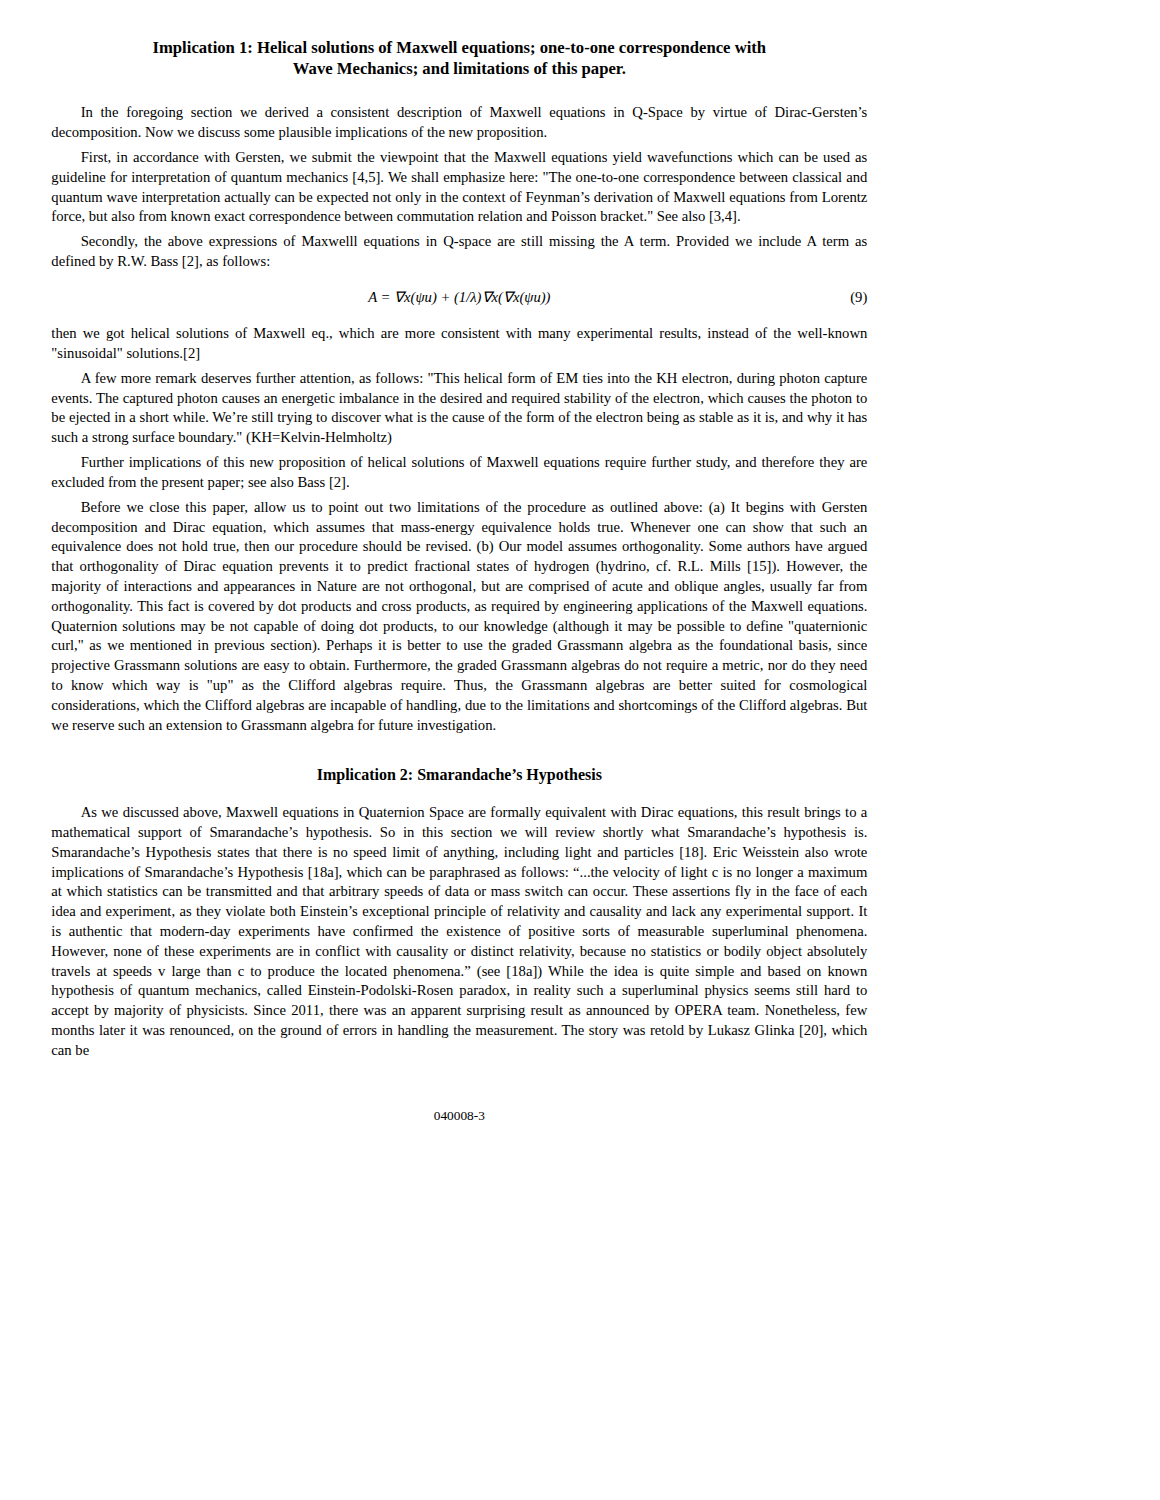Implication 1: Helical solutions of Maxwell equations; one-to-one correspondence with
Wave Mechanics; and limitations of this paper.
In the foregoing section we derived a consistent description of Maxwell equations in Q-Space by virtue of Dirac-Gersten’s decomposition. Now we discuss some plausible implications of the new proposition.
First, in accordance with Gersten, we submit the viewpoint that the Maxwell equations yield wavefunctions which can be used as guideline for interpretation of quantum mechanics [4,5]. We shall emphasize here: "The one-to-one correspondence between classical and quantum wave interpretation actually can be expected not only in the context of Feynman’s derivation of Maxwell equations from Lorentz force, but also from known exact correspondence between commutation relation and Poisson bracket." See also [3,4].
Secondly, the above expressions of Maxwelll equations in Q-space are still missing the A term. Provided we include A term as defined by R.W. Bass [2], as follows:
A = ∇x(ψu) + (1/λ)∇x(∇x(ψu))(9)
then we got helical solutions of Maxwell eq., which are more consistent with many experimental results, instead of the well-known "sinusoidal" solutions.[2]
A few more remark deserves further attention, as follows: "This helical form of EM ties into the KH electron, during photon capture events. The captured photon causes an energetic imbalance in the desired and required stability of the electron, which causes the photon to be ejected in a short while. We’re still trying to discover what is the cause of the form of the electron being as stable as it is, and why it has such a strong surface boundary." (KH=Kelvin-Helmholtz)
Further implications of this new proposition of helical solutions of Maxwell equations require further study, and therefore they are excluded from the present paper; see also Bass [2].
Before we close this paper, allow us to point out two limitations of the procedure as outlined above: (a) It begins with Gersten decomposition and Dirac equation, which assumes that mass-energy equivalence holds true. Whenever one can show that such an equivalence does not hold true, then our procedure should be revised. (b) Our model assumes orthogonality. Some authors have argued that orthogonality of Dirac equation prevents it to predict fractional states of hydrogen (hydrino, cf. R.L. Mills [15]). However, the majority of interactions and appearances in Nature are not orthogonal, but are comprised of acute and oblique angles, usually far from orthogonality. This fact is covered by dot products and cross products, as required by engineering applications of the Maxwell equations. Quaternion solutions may be not capable of doing dot products, to our knowledge (although it may be possible to define "quaternionic curl," as we mentioned in previous section). Perhaps it is better to use the graded Grassmann algebra as the foundational basis, since projective Grassmann solutions are easy to obtain. Furthermore, the graded Grassmann algebras do not require a metric, nor do they need to know which way is "up" as the Clifford algebras require. Thus, the Grassmann algebras are better suited for cosmological considerations, which the Clifford algebras are incapable of handling, due to the limitations and shortcomings of the Clifford algebras. But we reserve such an extension to Grassmann algebra for future investigation.
Implication 2: Smarandache’s Hypothesis
As we discussed above, Maxwell equations in Quaternion Space are formally equivalent with Dirac equations, this result brings to a mathematical support of Smarandache’s hypothesis. So in this section we will review shortly what Smarandache’s hypothesis is. Smarandache’s Hypothesis states that there is no speed limit of anything, including light and particles [18]. Eric Weisstein also wrote implications of Smarandache’s Hypothesis [18a], which can be paraphrased as follows: “...the velocity of light c is no longer a maximum at which statistics can be transmitted and that arbitrary speeds of data or mass switch can occur. These assertions fly in the face of each idea and experiment, as they violate both Einstein’s exceptional principle of relativity and causality and lack any experimental support. It is authentic that modern-day experiments have confirmed the existence of positive sorts of measurable superluminal phenomena. However, none of these experiments are in conflict with causality or distinct relativity, because no statistics or bodily object absolutely travels at speeds v large than c to produce the located phenomena.” (see [18a]) While the idea is quite simple and based on known hypothesis of quantum mechanics, called Einstein-Podolski-Rosen paradox, in reality such a superluminal physics seems still hard to accept by majority of physicists. Since 2011, there was an apparent surprising result as announced by OPERA team. Nonetheless, few months later it was renounced, on the ground of errors in handling the measurement. The story was retold by Lukasz Glinka [20], which can be
040008-3